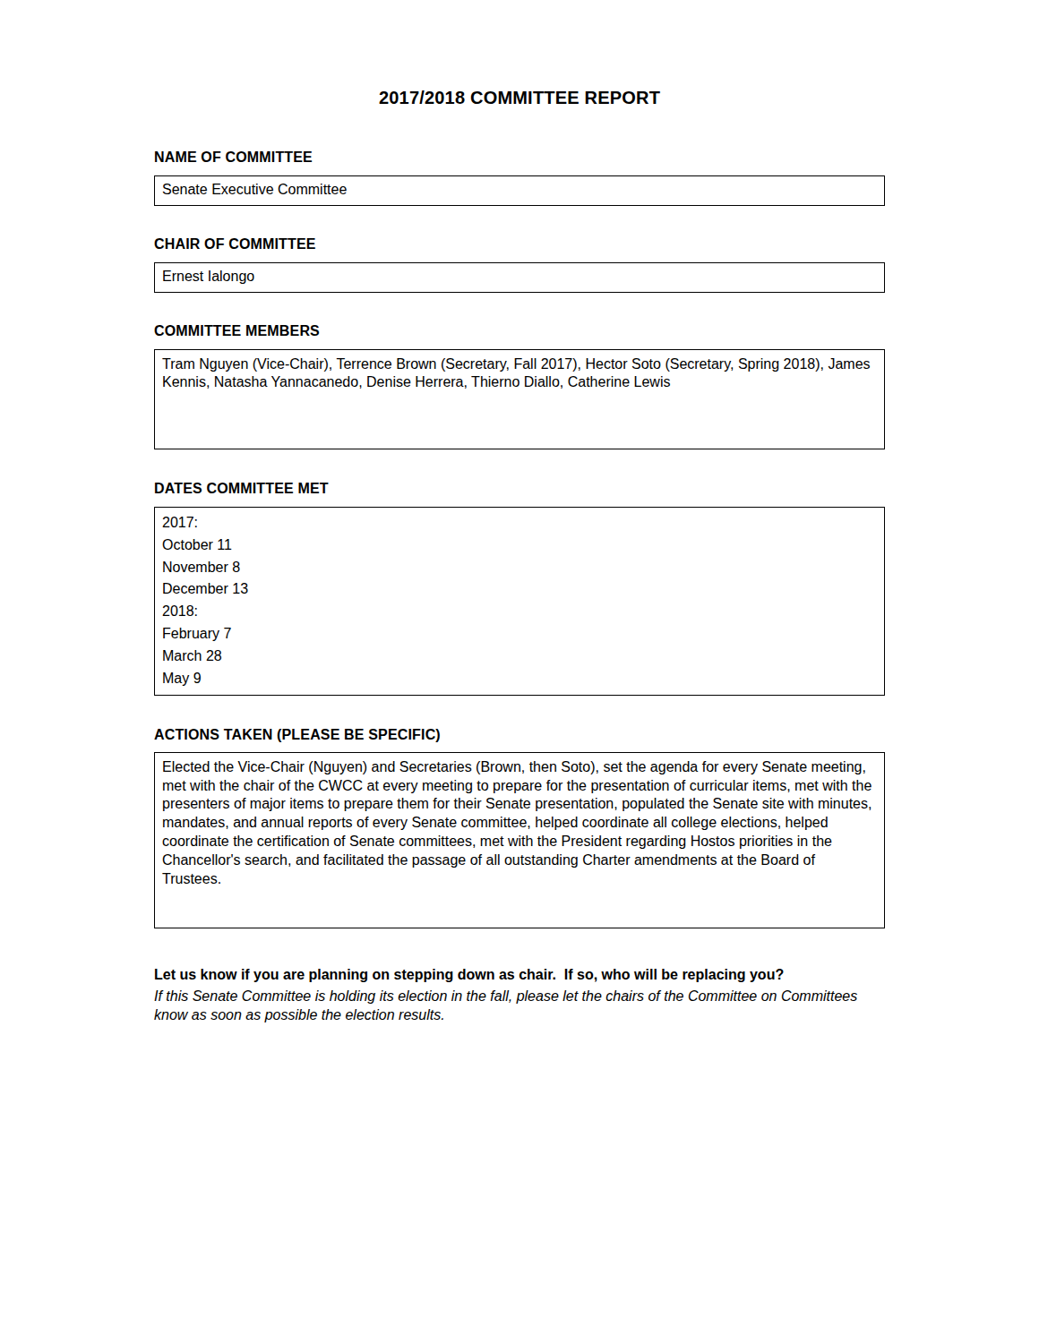2017/2018 COMMITTEE REPORT
NAME OF COMMITTEE
Senate Executive Committee
CHAIR OF COMMITTEE
Ernest Ialongo
COMMITTEE MEMBERS
Tram Nguyen (Vice-Chair), Terrence Brown (Secretary, Fall 2017), Hector Soto (Secretary, Spring 2018), James Kennis, Natasha Yannacanedo, Denise Herrera, Thierno Diallo, Catherine Lewis
DATES COMMITTEE MET
2017:
October 11
November 8
December 13
2018:
February 7
March 28
May 9
ACTIONS TAKEN (PLEASE BE SPECIFIC)
Elected the Vice-Chair (Nguyen) and Secretaries (Brown, then Soto), set the agenda for every Senate meeting, met with the chair of the CWCC at every meeting to prepare for the presentation of curricular items, met with the presenters of major items to prepare them for their Senate presentation, populated the Senate site with minutes, mandates, and annual reports of every Senate committee, helped coordinate all college elections, helped coordinate the certification of Senate committees, met with the President regarding Hostos priorities in the Chancellor's search, and facilitated the passage of all outstanding Charter amendments at the Board of Trustees.
Let us know if you are planning on stepping down as chair. If so, who will be replacing you?
If this Senate Committee is holding its election in the fall, please let the chairs of the Committee on Committees know as soon as possible the election results.